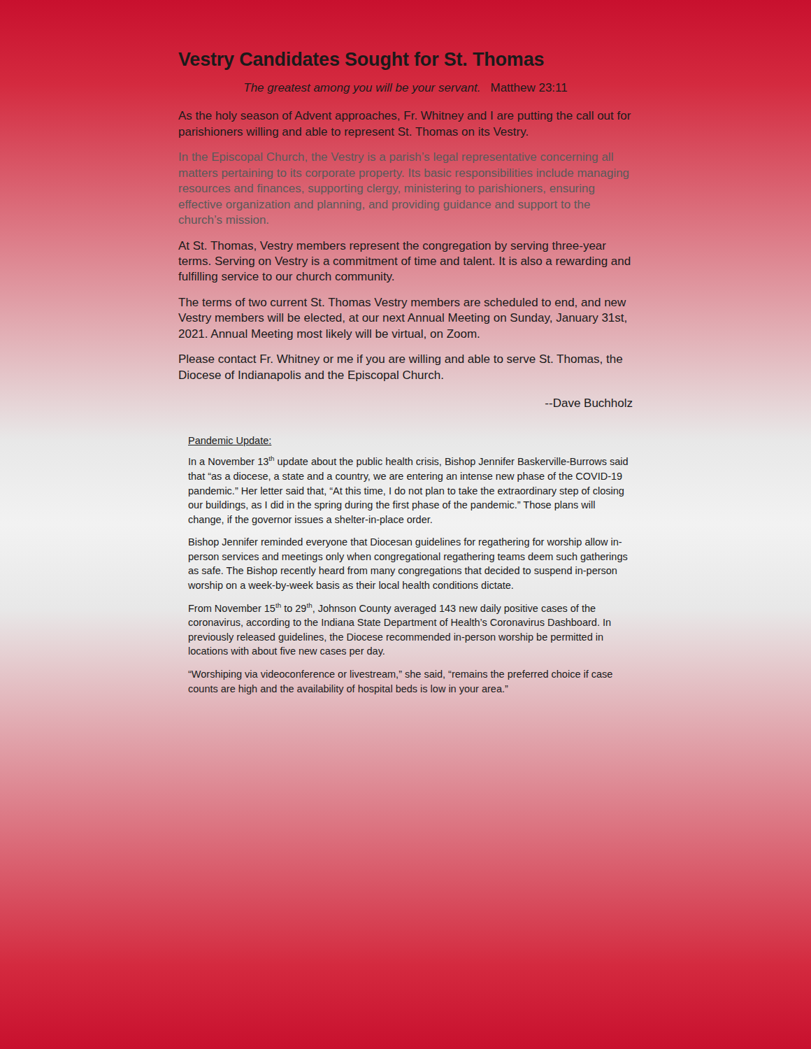Vestry Candidates Sought for St. Thomas
The greatest among you will be your servant. Matthew 23:11
As the holy season of Advent approaches, Fr. Whitney and I are putting the call out for parishioners willing and able to represent St. Thomas on its Vestry.
In the Episcopal Church, the Vestry is a parish’s legal representative concerning all matters pertaining to its corporate property. Its basic responsibilities include managing resources and finances, supporting clergy, ministering to parishioners, ensuring effective organization and planning, and providing guidance and support to the church’s mission.
At St. Thomas, Vestry members represent the congregation by serving three-year terms. Serving on Vestry is a commitment of time and talent. It is also a rewarding and fulfilling service to our church community.
The terms of two current St. Thomas Vestry members are scheduled to end, and new Vestry members will be elected, at our next Annual Meeting on Sunday, January 31st, 2021. Annual Meeting most likely will be virtual, on Zoom.
Please contact Fr. Whitney or me if you are willing and able to serve St. Thomas, the Diocese of Indianapolis and the Episcopal Church.
--Dave Buchholz
Pandemic Update:
In a November 13th update about the public health crisis, Bishop Jennifer Baskerville-Burrows said that “as a diocese, a state and a country, we are entering an intense new phase of the COVID-19 pandemic.” Her letter said that, “At this time, I do not plan to take the extraordinary step of closing our buildings, as I did in the spring during the first phase of the pandemic.” Those plans will change, if the governor issues a shelter-in-place order.
Bishop Jennifer reminded everyone that Diocesan guidelines for regathering for worship allow in-person services and meetings only when congregational regathering teams deem such gatherings as safe. The Bishop recently heard from many congregations that decided to suspend in-person worship on a week-by-week basis as their local health conditions dictate.
From November 15th to 29th, Johnson County averaged 143 new daily positive cases of the coronavirus, according to the Indiana State Department of Health’s Coronavirus Dashboard. In previously released guidelines, the Diocese recommended in-person worship be permitted in locations with about five new cases per day.
“Worshiping via videoconference or livestream,” she said, “remains the preferred choice if case counts are high and the availability of hospital beds is low in your area.”